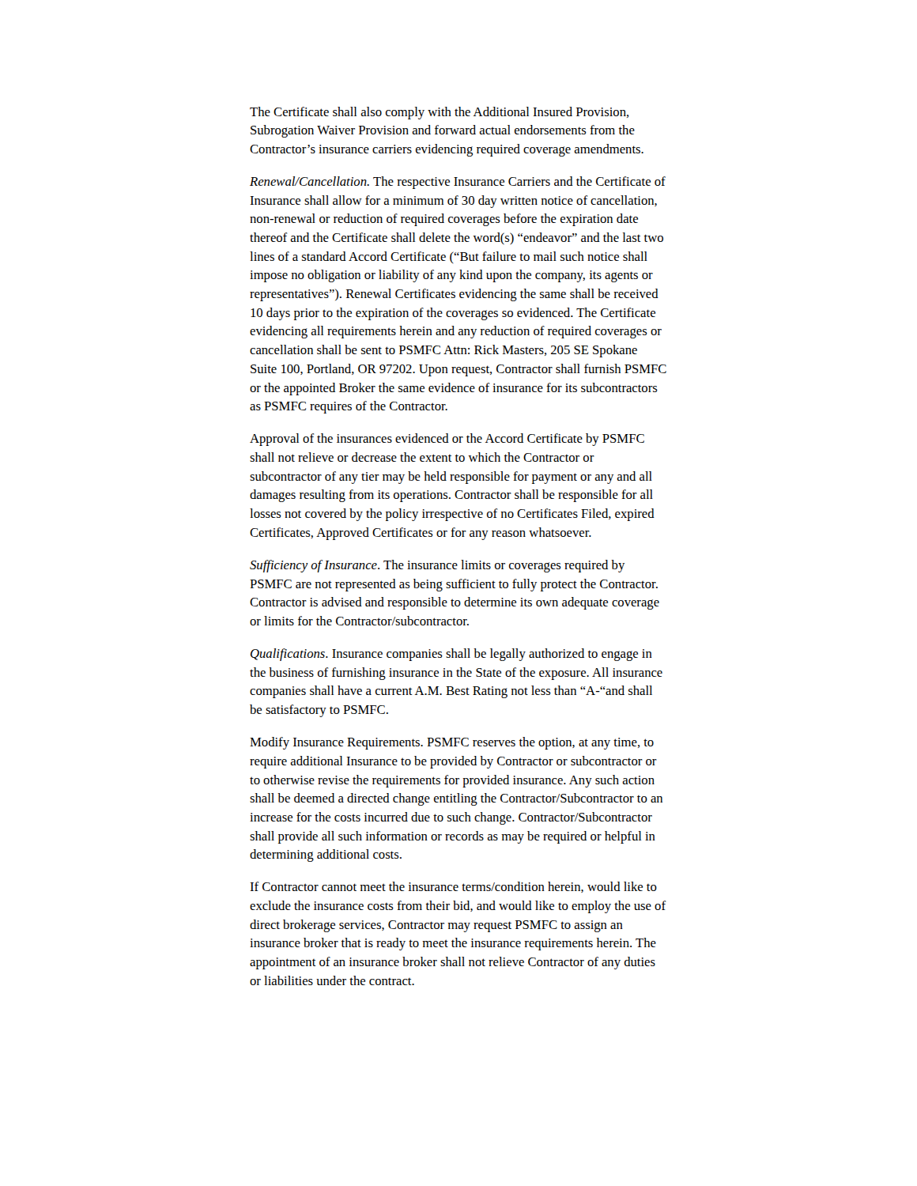The Certificate shall also comply with the Additional Insured Provision, Subrogation Waiver Provision and forward actual endorsements from the Contractor’s insurance carriers evidencing required coverage amendments.
Renewal/Cancellation. The respective Insurance Carriers and the Certificate of Insurance shall allow for a minimum of 30 day written notice of cancellation, non-renewal or reduction of required coverages before the expiration date thereof and the Certificate shall delete the word(s) “endeavor” and the last two lines of a standard Accord Certificate (“But failure to mail such notice shall impose no obligation or liability of any kind upon the company, its agents or representatives”). Renewal Certificates evidencing the same shall be received 10 days prior to the expiration of the coverages so evidenced. The Certificate evidencing all requirements herein and any reduction of required coverages or cancellation shall be sent to PSMFC Attn: Rick Masters, 205 SE Spokane Suite 100, Portland, OR 97202. Upon request, Contractor shall furnish PSMFC or the appointed Broker the same evidence of insurance for its subcontractors as PSMFC requires of the Contractor.
Approval of the insurances evidenced or the Accord Certificate by PSMFC shall not relieve or decrease the extent to which the Contractor or subcontractor of any tier may be held responsible for payment or any and all damages resulting from its operations. Contractor shall be responsible for all losses not covered by the policy irrespective of no Certificates Filed, expired Certificates, Approved Certificates or for any reason whatsoever.
Sufficiency of Insurance. The insurance limits or coverages required by PSMFC are not represented as being sufficient to fully protect the Contractor. Contractor is advised and responsible to determine its own adequate coverage or limits for the Contractor/subcontractor.
Qualifications. Insurance companies shall be legally authorized to engage in the business of furnishing insurance in the State of the exposure. All insurance companies shall have a current A.M. Best Rating not less than “A-“and shall be satisfactory to PSMFC.
Modify Insurance Requirements. PSMFC reserves the option, at any time, to require additional Insurance to be provided by Contractor or subcontractor or to otherwise revise the requirements for provided insurance. Any such action shall be deemed a directed change entitling the Contractor/Subcontractor to an increase for the costs incurred due to such change. Contractor/Subcontractor shall provide all such information or records as may be required or helpful in determining additional costs.
If Contractor cannot meet the insurance terms/condition herein, would like to exclude the insurance costs from their bid, and would like to employ the use of direct brokerage services, Contractor may request PSMFC to assign an insurance broker that is ready to meet the insurance requirements herein. The appointment of an insurance broker shall not relieve Contractor of any duties or liabilities under the contract.